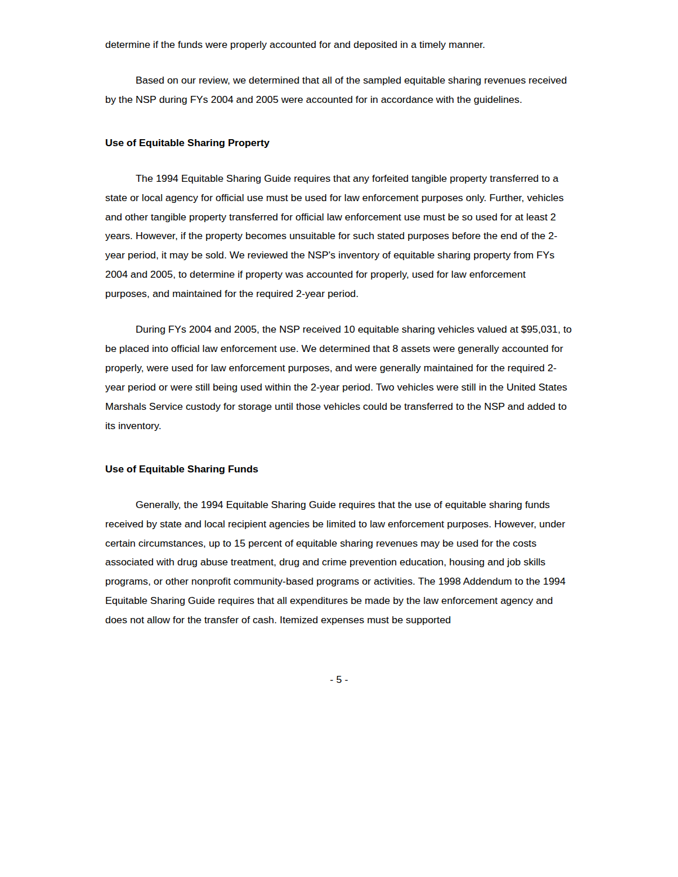determine if the funds were properly accounted for and deposited in a timely manner.
Based on our review, we determined that all of the sampled equitable sharing revenues received by the NSP during FYs 2004 and 2005 were accounted for in accordance with the guidelines.
Use of Equitable Sharing Property
The 1994 Equitable Sharing Guide requires that any forfeited tangible property transferred to a state or local agency for official use must be used for law enforcement purposes only. Further, vehicles and other tangible property transferred for official law enforcement use must be so used for at least 2 years. However, if the property becomes unsuitable for such stated purposes before the end of the 2-year period, it may be sold. We reviewed the NSP's inventory of equitable sharing property from FYs 2004 and 2005, to determine if property was accounted for properly, used for law enforcement purposes, and maintained for the required 2-year period.
During FYs 2004 and 2005, the NSP received 10 equitable sharing vehicles valued at $95,031, to be placed into official law enforcement use. We determined that 8 assets were generally accounted for properly, were used for law enforcement purposes, and were generally maintained for the required 2-year period or were still being used within the 2-year period. Two vehicles were still in the United States Marshals Service custody for storage until those vehicles could be transferred to the NSP and added to its inventory.
Use of Equitable Sharing Funds
Generally, the 1994 Equitable Sharing Guide requires that the use of equitable sharing funds received by state and local recipient agencies be limited to law enforcement purposes. However, under certain circumstances, up to 15 percent of equitable sharing revenues may be used for the costs associated with drug abuse treatment, drug and crime prevention education, housing and job skills programs, or other nonprofit community-based programs or activities. The 1998 Addendum to the 1994 Equitable Sharing Guide requires that all expenditures be made by the law enforcement agency and does not allow for the transfer of cash. Itemized expenses must be supported
- 5 -